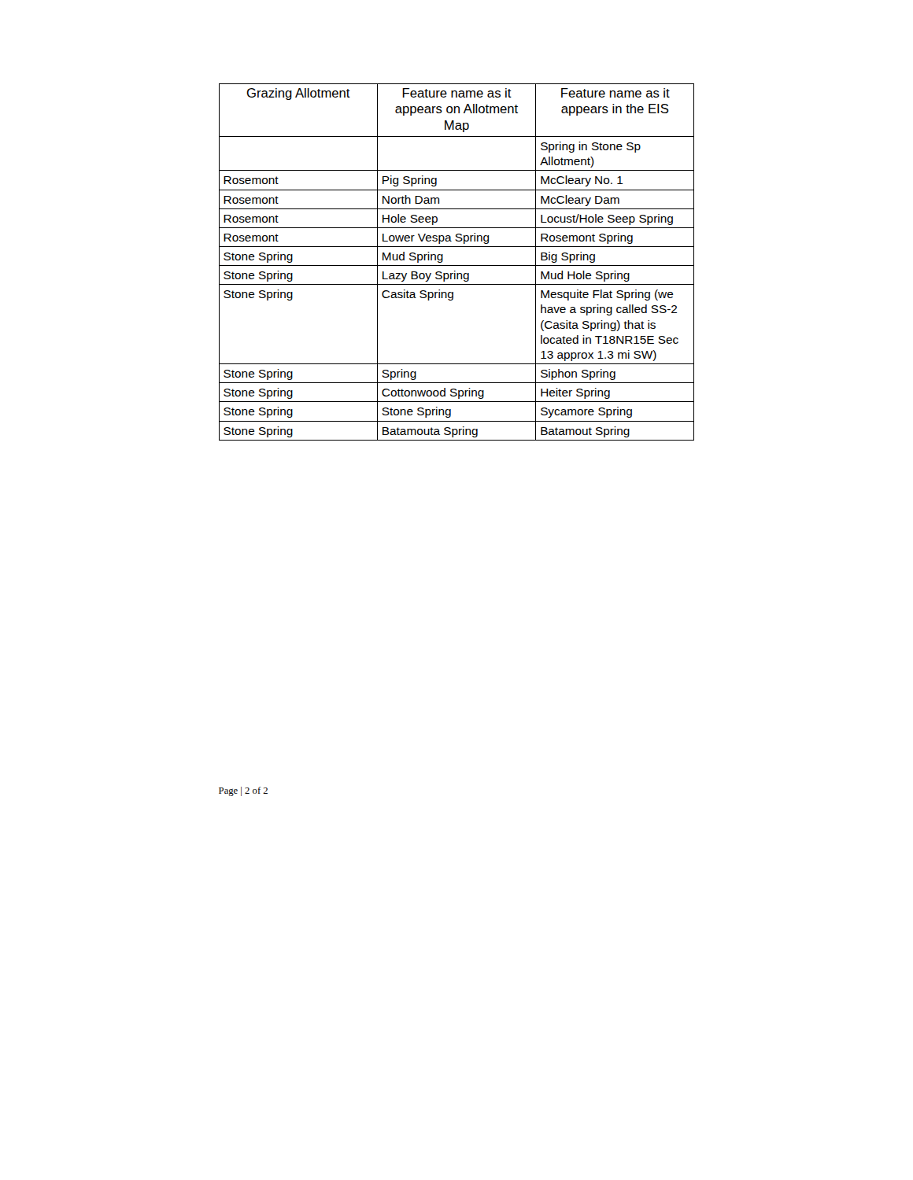| Grazing Allotment | Feature name as it appears on Allotment Map | Feature name as it appears in the EIS |
| --- | --- | --- |
| | | Spring in Stone Sp Allotment) |
| Rosemont | Pig Spring | McCleary No. 1 |
| Rosemont | North Dam | McCleary Dam |
| Rosemont | Hole Seep | Locust/Hole Seep Spring |
| Rosemont | Lower Vespa Spring | Rosemont Spring |
| Stone Spring | Mud Spring | Big Spring |
| Stone Spring | Lazy Boy Spring | Mud Hole Spring |
| Stone Spring | Casita Spring | Mesquite Flat Spring (we have a spring called SS-2 (Casita Spring) that is located in T18NR15E Sec 13 approx 1.3 mi SW) |
| Stone Spring | Spring | Siphon Spring |
| Stone Spring | Cottonwood Spring | Heiter Spring |
| Stone Spring | Stone Spring | Sycamore Spring |
| Stone Spring | Batamouta Spring | Batamout Spring |
Page | 2 of 2